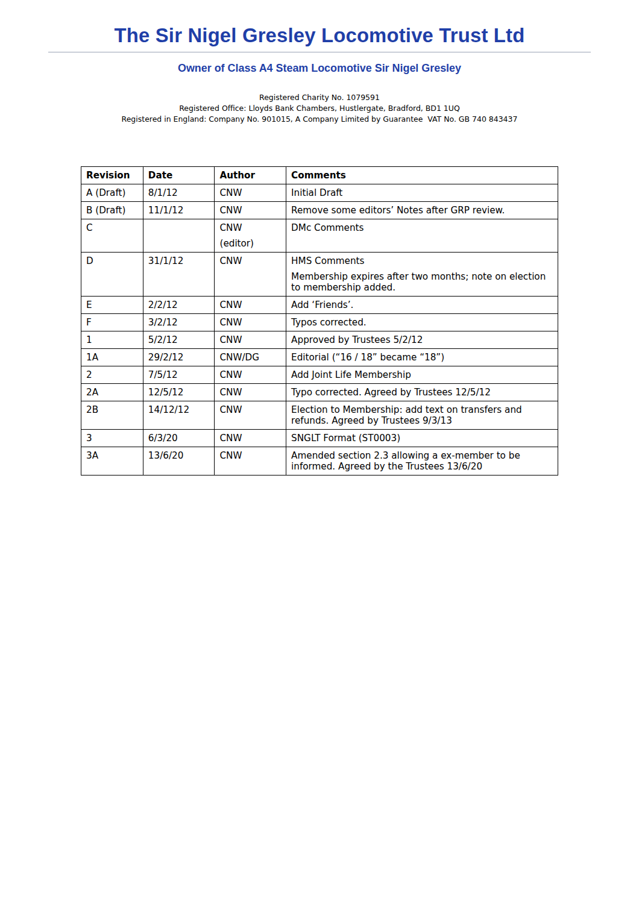The Sir Nigel Gresley Locomotive Trust Ltd
Owner of Class A4 Steam Locomotive Sir Nigel Gresley
Registered Charity No. 1079591
Registered Office: Lloyds Bank Chambers, Hustlergate, Bradford, BD1 1UQ
Registered in England: Company No. 901015, A Company Limited by Guarantee VAT No. GB 740 843437
| Revision | Date | Author | Comments |
| --- | --- | --- | --- |
| A (Draft) | 8/1/12 | CNW | Initial Draft |
| B (Draft) | 11/1/12 | CNW | Remove some editors’ Notes after GRP review. |
| C | | CNW (editor) | DMc Comments |
| D | 31/1/12 | CNW | HMS Comments Membership expires after two months; note on election to membership added. |
| E | 2/2/12 | CNW | Add ‘Friends’. |
| F | 3/2/12 | CNW | Typos corrected. |
| 1 | 5/2/12 | CNW | Approved by Trustees 5/2/12 |
| 1A | 29/2/12 | CNW/DG | Editorial (“16 / 18” became “18”) |
| 2 | 7/5/12 | CNW | Add Joint Life Membership |
| 2A | 12/5/12 | CNW | Typo corrected. Agreed by Trustees 12/5/12 |
| 2B | 14/12/12 | CNW | Election to Membership: add text on transfers and refunds. Agreed by Trustees 9/3/13 |
| 3 | 6/3/20 | CNW | SNGLT Format (ST0003) |
| 3A | 13/6/20 | CNW | Amended section 2.3 allowing a ex-member to be informed. Agreed by the Trustees 13/6/20 |